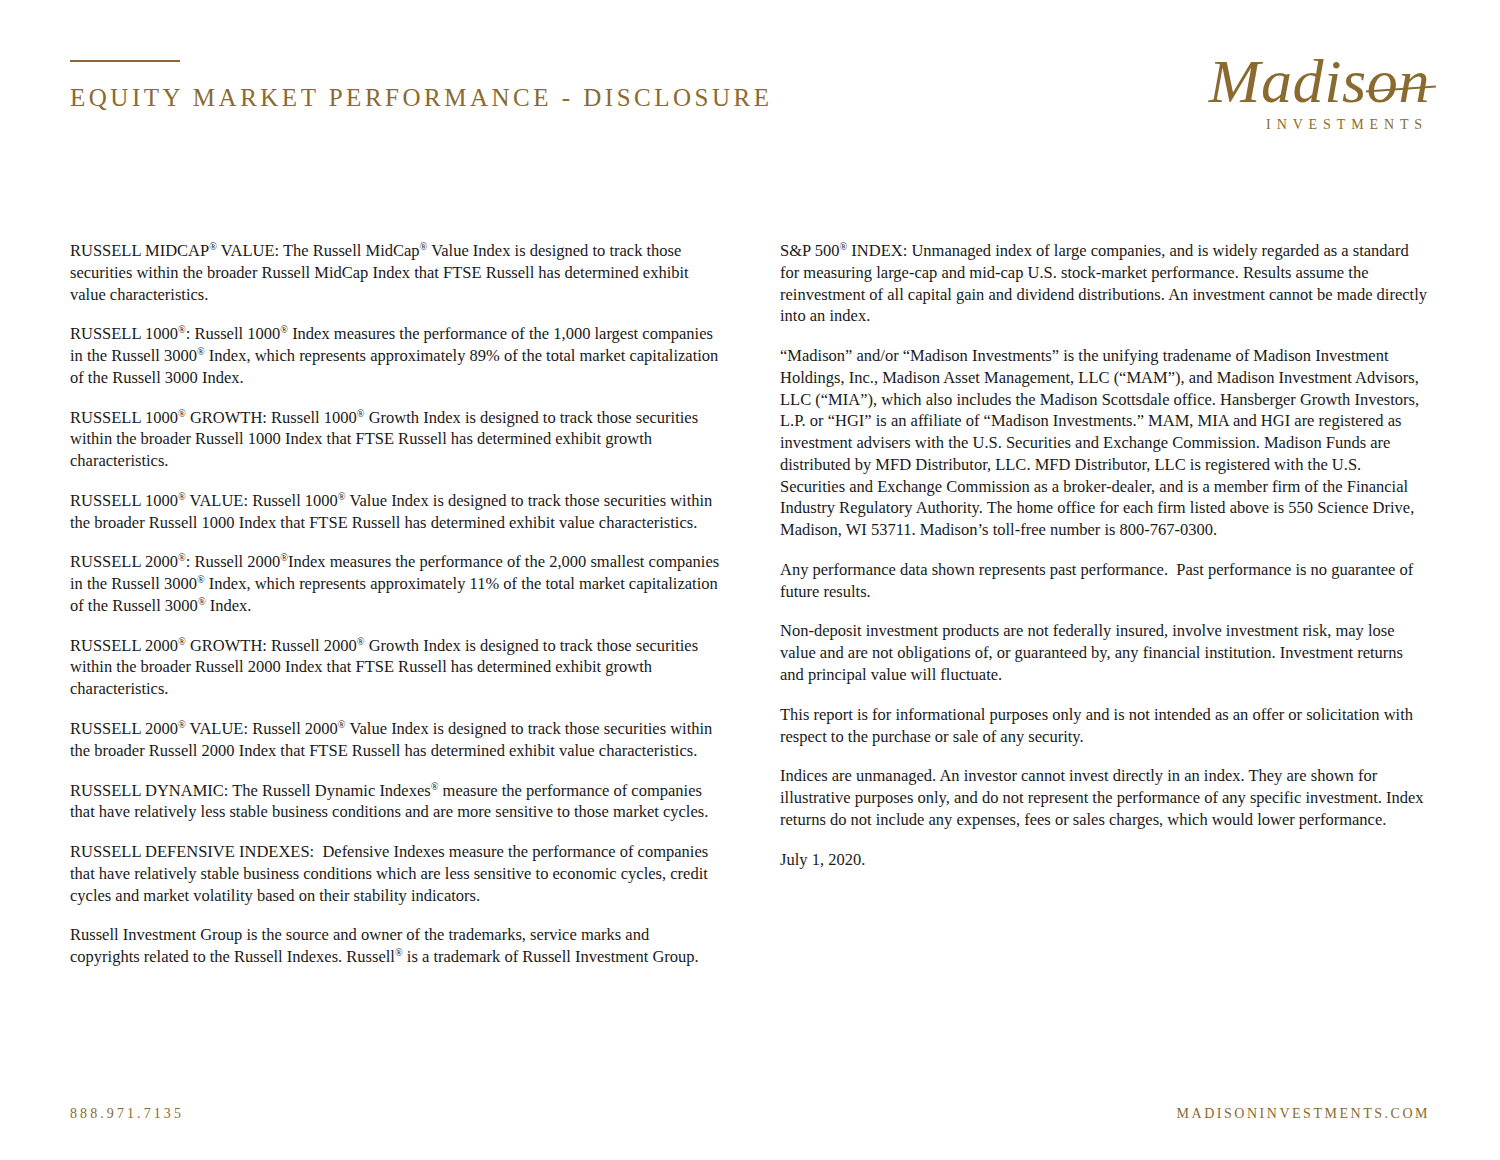Equity Market Performance - Disclosure
Madison INVESTMENTS
RUSSELL MIDCAP® VALUE: The Russell MidCap® Value Index is designed to track those securities within the broader Russell MidCap Index that FTSE Russell has determined exhibit value characteristics.
RUSSELL 1000®: Russell 1000® Index measures the performance of the 1,000 largest companies in the Russell 3000® Index, which represents approximately 89% of the total market capitalization of the Russell 3000 Index.
RUSSELL 1000® GROWTH: Russell 1000® Growth Index is designed to track those securities within the broader Russell 1000 Index that FTSE Russell has determined exhibit growth characteristics.
RUSSELL 1000® VALUE: Russell 1000® Value Index is designed to track those securities within the broader Russell 1000 Index that FTSE Russell has determined exhibit value characteristics.
RUSSELL 2000®: Russell 2000®Index measures the performance of the 2,000 smallest companies in the Russell 3000® Index, which represents approximately 11% of the total market capitalization of the Russell 3000® Index.
RUSSELL 2000® GROWTH: Russell 2000® Growth Index is designed to track those securities within the broader Russell 2000 Index that FTSE Russell has determined exhibit growth characteristics.
RUSSELL 2000® VALUE: Russell 2000® Value Index is designed to track those securities within the broader Russell 2000 Index that FTSE Russell has determined exhibit value characteristics.
RUSSELL DYNAMIC: The Russell Dynamic Indexes® measure the performance of companies that have relatively less stable business conditions and are more sensitive to those market cycles.
RUSSELL DEFENSIVE INDEXES: Defensive Indexes measure the performance of companies that have relatively stable business conditions which are less sensitive to economic cycles, credit cycles and market volatility based on their stability indicators.
Russell Investment Group is the source and owner of the trademarks, service marks and copyrights related to the Russell Indexes. Russell® is a trademark of Russell Investment Group.
S&P 500® INDEX: Unmanaged index of large companies, and is widely regarded as a standard for measuring large-cap and mid-cap U.S. stock-market performance. Results assume the reinvestment of all capital gain and dividend distributions. An investment cannot be made directly into an index.
“Madison” and/or “Madison Investments” is the unifying tradename of Madison Investment Holdings, Inc., Madison Asset Management, LLC (“MAM”), and Madison Investment Advisors, LLC (“MIA”), which also includes the Madison Scottsdale office. Hansberger Growth Investors, L.P. or “HGI” is an affiliate of “Madison Investments.” MAM, MIA and HGI are registered as investment advisers with the U.S. Securities and Exchange Commission. Madison Funds are distributed by MFD Distributor, LLC. MFD Distributor, LLC is registered with the U.S. Securities and Exchange Commission as a broker-dealer, and is a member firm of the Financial Industry Regulatory Authority. The home office for each firm listed above is 550 Science Drive, Madison, WI 53711. Madison’s toll-free number is 800-767-0300.
Any performance data shown represents past performance. Past performance is no guarantee of future results.
Non-deposit investment products are not federally insured, involve investment risk, may lose value and are not obligations of, or guaranteed by, any financial institution. Investment returns and principal value will fluctuate.
This report is for informational purposes only and is not intended as an offer or solicitation with respect to the purchase or sale of any security.
Indices are unmanaged. An investor cannot invest directly in an index. They are shown for illustrative purposes only, and do not represent the performance of any specific investment. Index returns do not include any expenses, fees or sales charges, which would lower performance.
July 1, 2020.
888.971.7135
MADISONINVESTMENTS.COM